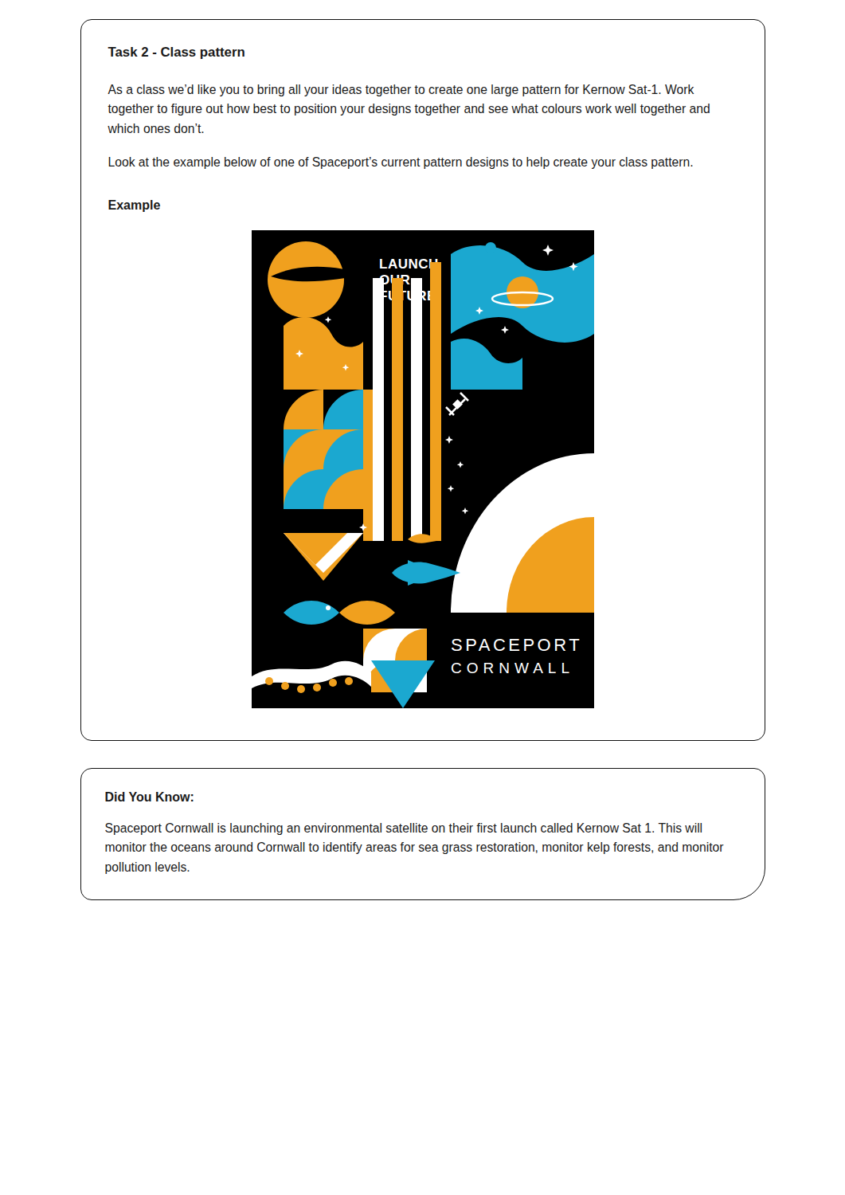Task 2 - Class pattern
As a class we’d like you to bring all your ideas together to create one large pattern for Kernow Sat-1. Work together to figure out how best to position your designs together and see what colours work well together and which ones don’t.
Look at the example below of one of Spaceport’s current pattern designs to help create your class pattern.
Example
LAUNCH OUR FUTURE SPACEPORT CORNWALL
Did You Know:
Spaceport Cornwall is launching an environmental satellite on their first launch called Kernow Sat 1. This will monitor the oceans around Cornwall to identify areas for sea grass restoration, monitor kelp forests, and monitor pollution levels.